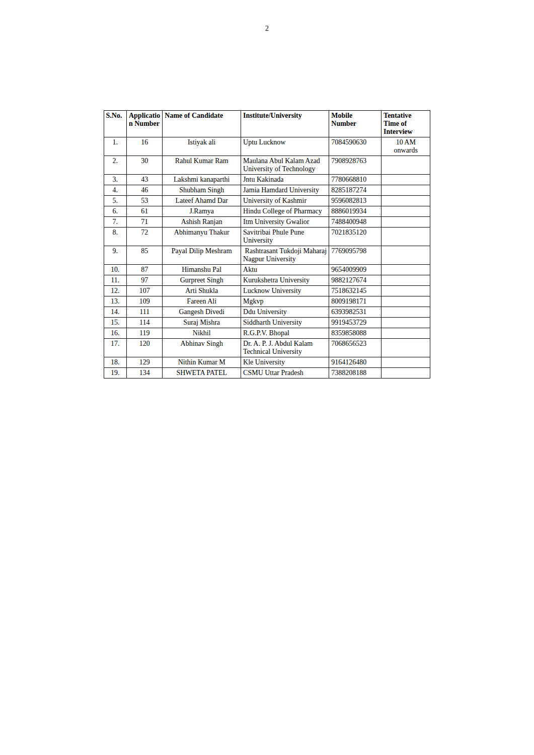2
| S.No. | Applicatio n Number | Name of Candidate | Institute/University | Mobile Number | Tentative Time of Interview |
| --- | --- | --- | --- | --- | --- |
| 1. | 16 | Istiyak ali | Uptu Lucknow | 7084590630 | 10 AM onwards |
| 2. | 30 | Rahul Kumar Ram | Maulana Abul Kalam Azad University of Technology | 7908928763 | |
| 3. | 43 | Lakshmi kanaparthi | Jntu Kakinada | 7780668810 | |
| 4. | 46 | Shubham Singh | Jamia Hamdard University | 8285187274 | |
| 5. | 53 | Lateef Ahamd Dar | University of Kashmir | 9596082813 | |
| 6. | 61 | J.Ramya | Hindu College of Pharmacy | 8886019934 | |
| 7. | 71 | Ashish Ranjan | Itm University Gwalior | 7488400948 | |
| 8. | 72 | Abhimanyu Thakur | Savitribai Phule Pune University | 7021835120 | |
| 9. | 85 | Payal Dilip Meshram | Rashtrasant Tukdoji Maharaj Nagpur University | 7769095798 | |
| 10. | 87 | Himanshu Pal | Aktu | 9654009909 | |
| 11. | 97 | Gurpreet Singh | Kurukshetra University | 9882127674 | |
| 12. | 107 | Arti Shukla | Lucknow University | 7518632145 | |
| 13. | 109 | Fareen Ali | Mgkvp | 8009198171 | |
| 14. | 111 | Gangesh Divedi | Ddu University | 6393982531 | |
| 15. | 114 | Suraj Mishra | Siddharth University | 9919453729 | |
| 16. | 119 | Nikhil | R.G.P.V. Bhopal | 8359858088 | |
| 17. | 120 | Abhinav Singh | Dr. A. P. J. Abdul Kalam Technical University | 7068656523 | |
| 18. | 129 | Nithin Kumar M | Kle University | 9164126480 | |
| 19. | 134 | SHWETA PATEL | CSMU Uttar Pradesh | 7388208188 | |